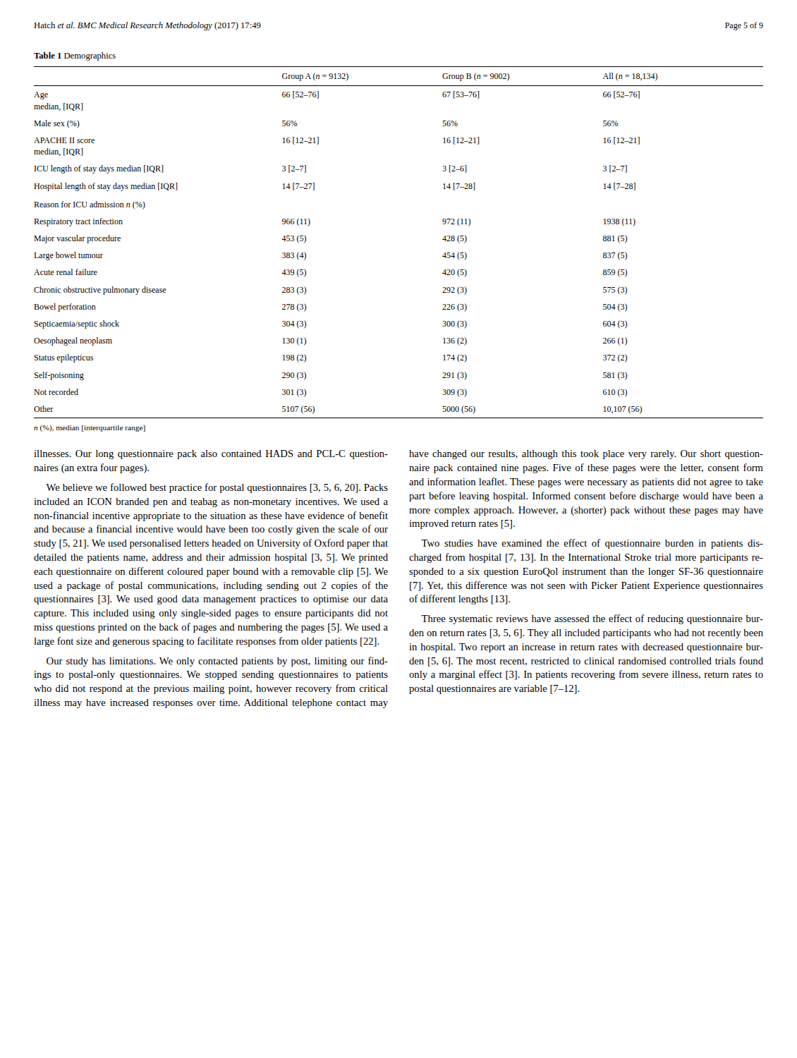Hatch et al. BMC Medical Research Methodology (2017) 17:49
Page 5 of 9
Table 1 Demographics
| | Group A ( n = 9132) | Group B ( n = 9002) | All ( n = 18,134) |
| --- | --- | --- | --- |
| Age median, [IQR] | 66 [52–76] | 67 [53–76] | 66 [52–76] |
| Male sex (%) | 56% | 56% | 56% |
| APACHE II score median, [IQR] | 16 [12–21] | 16 [12–21] | 16 [12–21] |
| ICU length of stay days median [IQR] | 3 [2–7] | 3 [2–6] | 3 [2–7] |
| Hospital length of stay days median [IQR] | 14 [7–27] | 14 [7–28] | 14 [7–28] |
| Reason for ICU admission n (%) | | | |
| Respiratory tract infection | 966 (11) | 972 (11) | 1938 (11) |
| Major vascular procedure | 453 (5) | 428 (5) | 881 (5) |
| Large bowel tumour | 383 (4) | 454 (5) | 837 (5) |
| Acute renal failure | 439 (5) | 420 (5) | 859 (5) |
| Chronic obstructive pulmonary disease | 283 (3) | 292 (3) | 575 (3) |
| Bowel perforation | 278 (3) | 226 (3) | 504 (3) |
| Septicaemia/septic shock | 304 (3) | 300 (3) | 604 (3) |
| Oesophageal neoplasm | 130 (1) | 136 (2) | 266 (1) |
| Status epilepticus | 198 (2) | 174 (2) | 372 (2) |
| Self-poisoning | 290 (3) | 291 (3) | 581 (3) |
| Not recorded | 301 (3) | 309 (3) | 610 (3) |
| Other | 5107 (56) | 5000 (56) | 10,107 (56) |
n (%), median [interquartile range]
illnesses. Our long questionnaire pack also contained HADS and PCL-C questionnaires (an extra four pages).
We believe we followed best practice for postal questionnaires [3, 5, 6, 20]. Packs included an ICON branded pen and teabag as non-monetary incentives. We used a non-financial incentive appropriate to the situation as these have evidence of benefit and because a financial incentive would have been too costly given the scale of our study [5, 21]. We used personalised letters headed on University of Oxford paper that detailed the patients name, address and their admission hospital [3, 5]. We printed each questionnaire on different coloured paper bound with a removable clip [5]. We used a package of postal communications, including sending out 2 copies of the questionnaires [3]. We used good data management practices to optimise our data capture. This included using only single-sided pages to ensure participants did not miss questions printed on the back of pages and numbering the pages [5]. We used a large font size and generous spacing to facilitate responses from older patients [22].
Our study has limitations. We only contacted patients by post, limiting our findings to postal-only questionnaires. We stopped sending questionnaires to patients who did not respond at the previous mailing point, however recovery from critical illness may have increased responses over time. Additional telephone contact may have changed our results, although this took place very rarely. Our short questionnaire pack contained nine pages. Five of these pages were the letter, consent form and information leaflet. These pages were necessary as patients did not agree to take part before leaving hospital. Informed consent before discharge would have been a more complex approach. However, a (shorter) pack without these pages may have improved return rates [5].
Two studies have examined the effect of questionnaire burden in patients discharged from hospital [7, 13]. In the International Stroke trial more participants responded to a six question EuroQol instrument than the longer SF-36 questionnaire [7]. Yet, this difference was not seen with Picker Patient Experience questionnaires of different lengths [13].
Three systematic reviews have assessed the effect of reducing questionnaire burden on return rates [3, 5, 6]. They all included participants who had not recently been in hospital. Two report an increase in return rates with decreased questionnaire burden [5, 6]. The most recent, restricted to clinical randomised controlled trials found only a marginal effect [3]. In patients recovering from severe illness, return rates to postal questionnaires are variable [7–12].